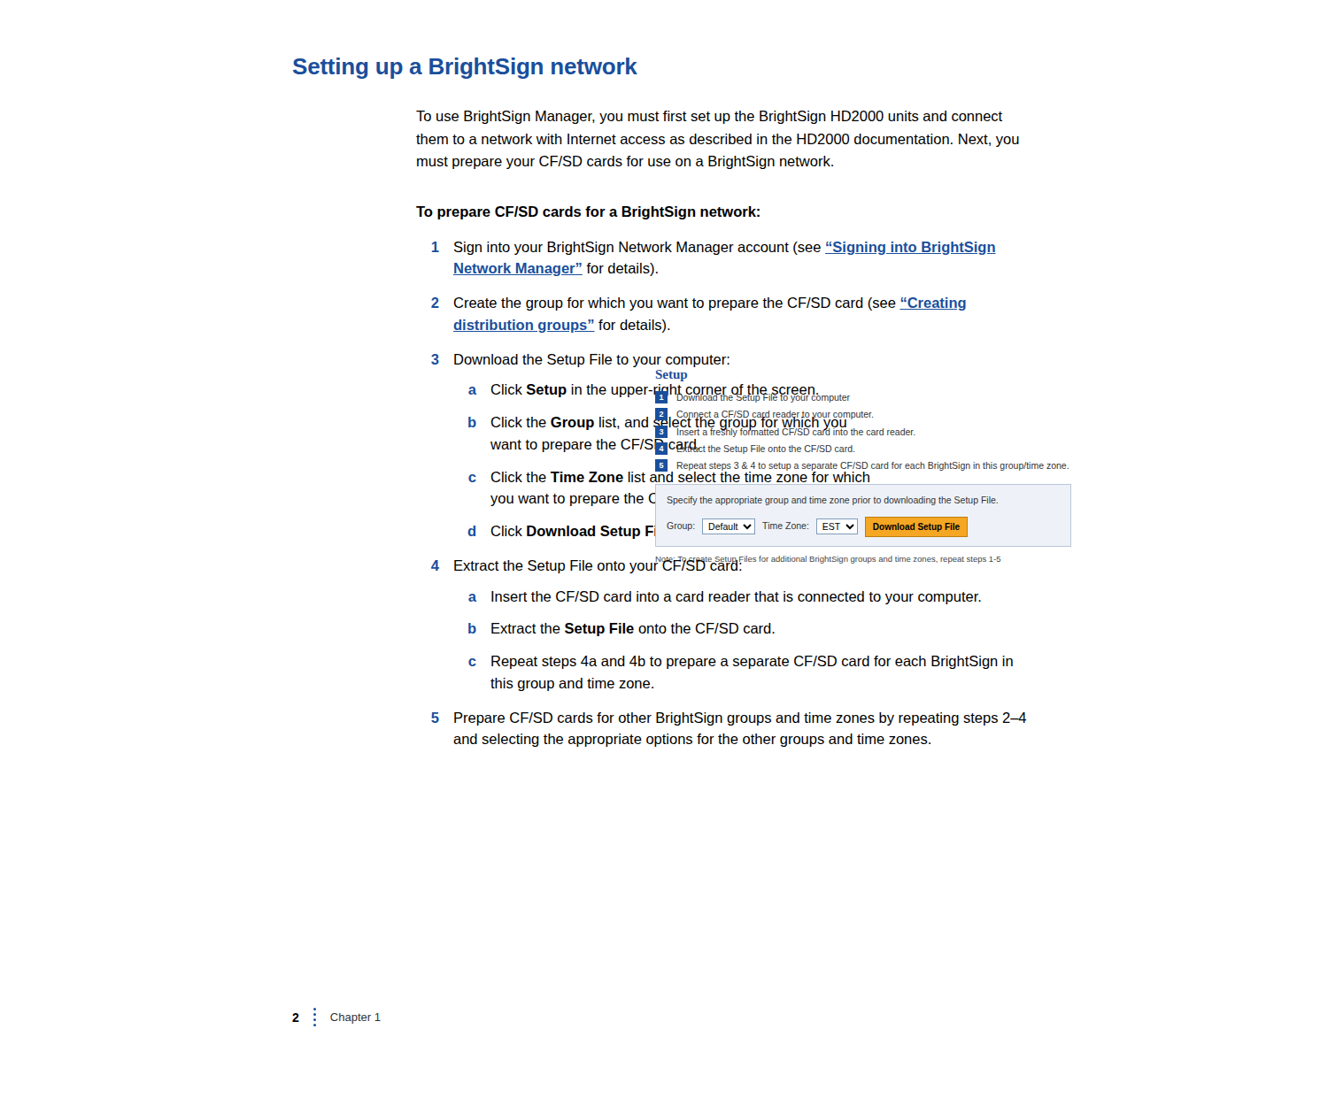Setting up a BrightSign network
To use BrightSign Manager, you must first set up the BrightSign HD2000 units and connect them to a network with Internet access as described in the HD2000 documentation. Next, you must prepare your CF/SD cards for use on a BrightSign network.
To prepare CF/SD cards for a BrightSign network:
Sign into your BrightSign Network Manager account (see “Signing into BrightSign Network Manager” for details).
Create the group for which you want to prepare the CF/SD card (see “Creating distribution groups” for details).
Download the Setup File to your computer:
Click Setup in the upper-right corner of the screen.
Click the Group list, and select the group for which you want to prepare the CF/SD card.
Click the Time Zone list and select the time zone for which you want to prepare the CF/SD card.
Click Download Setup File.
Setup
Download the Setup File to your computer
Connect a CF/SD card reader to your computer.
Insert a freshly formatted CF/SD card into the card reader.
Extract the Setup File onto the CF/SD card.
Repeat steps 3 & 4 to setup a separate CF/SD card for each BrightSign in this group/time zone.
Specify the appropriate group and time zone prior to downloading the Setup File.
Group: Default Time Zone: EST Download Setup File
Note: To create Setup Files for additional BrightSign groups and time zones, repeat steps 1-5
Extract the Setup File onto your CF/SD card:
Insert the CF/SD card into a card reader that is connected to your computer.
Extract the Setup File onto the CF/SD card.
Repeat steps 4a and 4b to prepare a separate CF/SD card for each BrightSign in this group and time zone.
Prepare CF/SD cards for other BrightSign groups and time zones by repeating steps 2–4 and selecting the appropriate options for the other groups and time zones.
2 Chapter 1